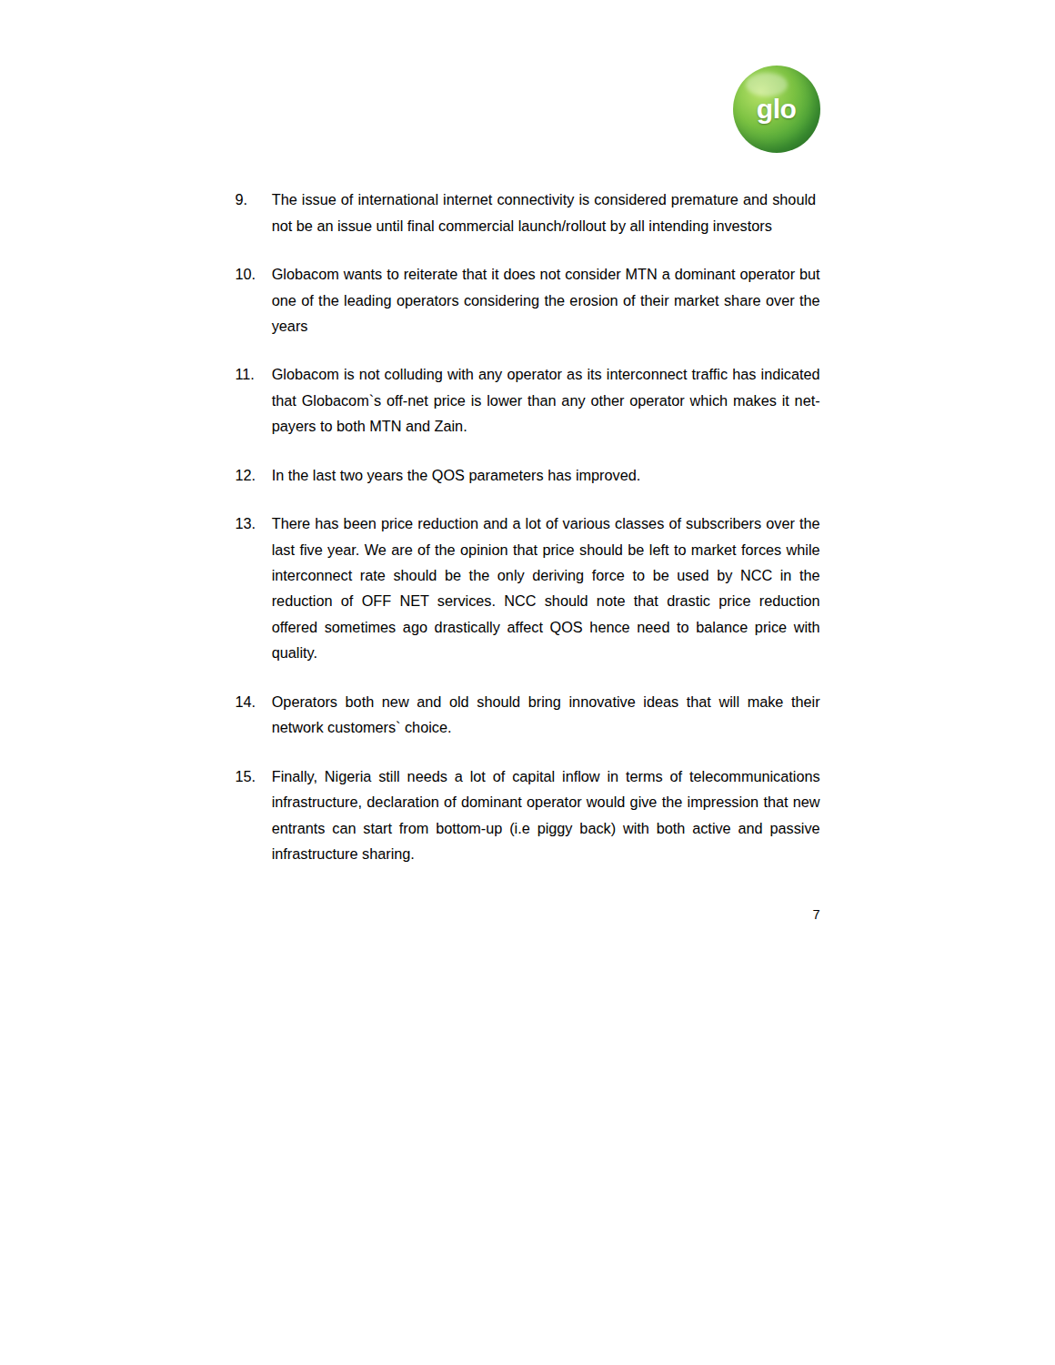The issue of international internet connectivity is considered premature and should not be an issue until final commercial launch/rollout by all intending investors
Globacom wants to reiterate that it does not consider MTN a dominant operator but one of the leading operators considering the erosion of their market share over the years
Globacom is not colluding with any operator as its interconnect traffic has indicated that Globacom`s off-net price is lower than any other operator which makes it net-payers to both MTN and Zain.
In the last two years the QOS parameters has improved.
There has been price reduction and a lot of various classes of subscribers over the last five year. We are of the opinion that price should be left to market forces while interconnect rate should be the only deriving force to be used by NCC in the reduction of OFF NET services. NCC should note that drastic price reduction offered sometimes ago drastically affect QOS hence need to balance price with quality.
Operators both new and old should bring innovative ideas that will make their network customers` choice.
Finally, Nigeria still needs a lot of capital inflow in terms of telecommunications infrastructure, declaration of dominant operator would give the impression that new entrants can start from bottom-up (i.e piggy back) with both active and passive infrastructure sharing.
7